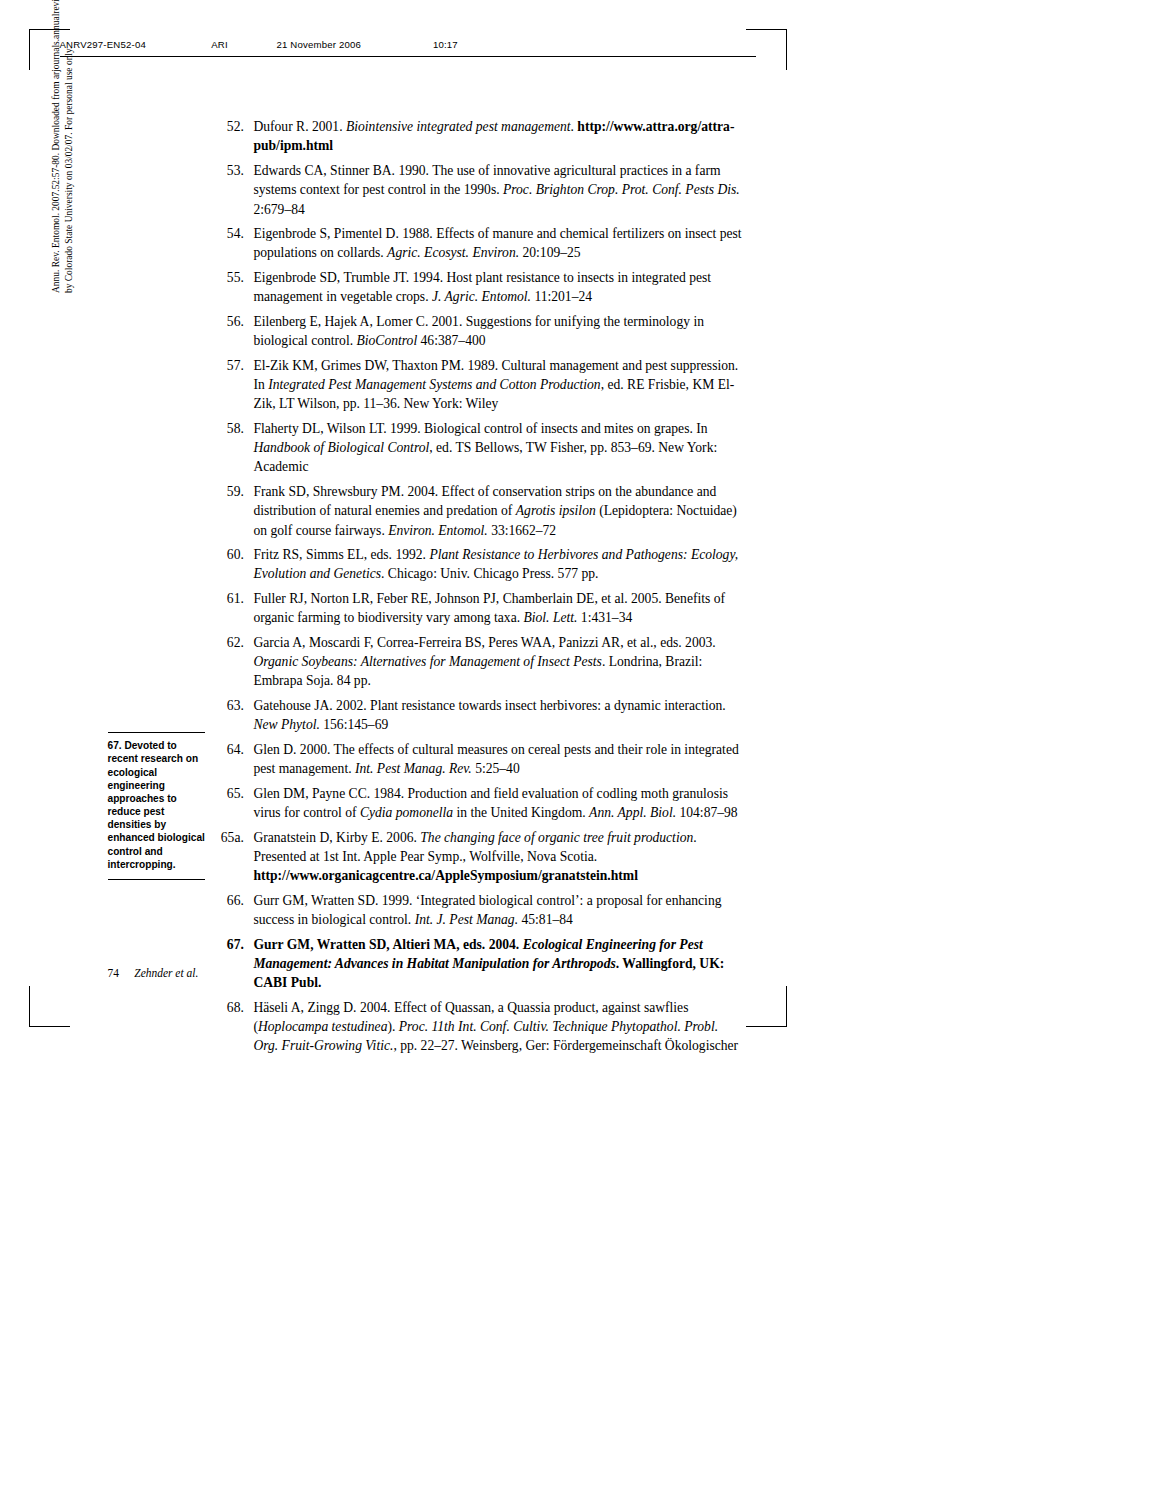ANRV297-EN52-04 ARI 21 November 2006 10:17
Annu. Rev. Entomol. 2007.52:57-80. Downloaded from arjournals.annualreviews.org
by Colorado State University on 03/02/07. For personal use only.
52. Dufour R. 2001. Biointensive integrated pest management. http://www.attra.org/attra-pub/ipm.html
53. Edwards CA, Stinner BA. 1990. The use of innovative agricultural practices in a farm systems context for pest control in the 1990s. Proc. Brighton Crop. Prot. Conf. Pests Dis. 2:679–84
54. Eigenbrode S, Pimentel D. 1988. Effects of manure and chemical fertilizers on insect pest populations on collards. Agric. Ecosyst. Environ. 20:109–25
55. Eigenbrode SD, Trumble JT. 1994. Host plant resistance to insects in integrated pest management in vegetable crops. J. Agric. Entomol. 11:201–24
56. Eilenberg E, Hajek A, Lomer C. 2001. Suggestions for unifying the terminology in biological control. BioControl 46:387–400
57. El-Zik KM, Grimes DW, Thaxton PM. 1989. Cultural management and pest suppression. In Integrated Pest Management Systems and Cotton Production, ed. RE Frisbie, KM El-Zik, LT Wilson, pp. 11–36. New York: Wiley
58. Flaherty DL, Wilson LT. 1999. Biological control of insects and mites on grapes. In Handbook of Biological Control, ed. TS Bellows, TW Fisher, pp. 853–69. New York: Academic
59. Frank SD, Shrewsbury PM. 2004. Effect of conservation strips on the abundance and distribution of natural enemies and predation of Agrotis ipsilon (Lepidoptera: Noctuidae) on golf course fairways. Environ. Entomol. 33:1662–72
60. Fritz RS, Simms EL, eds. 1992. Plant Resistance to Herbivores and Pathogens: Ecology, Evolution and Genetics. Chicago: Univ. Chicago Press. 577 pp.
61. Fuller RJ, Norton LR, Feber RE, Johnson PJ, Chamberlain DE, et al. 2005. Benefits of organic farming to biodiversity vary among taxa. Biol. Lett. 1:431–34
62. Garcia A, Moscardi F, Correa-Ferreira BS, Peres WAA, Panizzi AR, et al., eds. 2003. Organic Soybeans: Alternatives for Management of Insect Pests. Londrina, Brazil: Embrapa Soja. 84 pp.
63. Gatehouse JA. 2002. Plant resistance towards insect herbivores: a dynamic interaction. New Phytol. 156:145–69
64. Glen D. 2000. The effects of cultural measures on cereal pests and their role in integrated pest management. Int. Pest Manag. Rev. 5:25–40
65. Glen DM, Payne CC. 1984. Production and field evaluation of codling moth granulosis virus for control of Cydia pomonella in the United Kingdom. Ann. Appl. Biol. 104:87–98
65a. Granatstein D, Kirby E. 2006. The changing face of organic tree fruit production. Presented at 1st Int. Apple Pear Symp., Wolfville, Nova Scotia. http://www.organicagcentre.ca/AppleSymposium/granatstein.html
66. Gurr GM, Wratten SD. 1999. ‘Integrated biological control’: a proposal for enhancing success in biological control. Int. J. Pest Manag. 45:81–84
67. Gurr GM, Wratten SD, Altieri MA, eds. 2004. Ecological Engineering for Pest Management: Advances in Habitat Manipulation for Arthropods. Wallingford, UK: CABI Publ.
68. Häseli A, Zingg D. 2004. Effect of Quassan, a Quassia product, against sawflies (Hoplocampa testudinea). Proc. 11th Int. Conf. Cultiv. Technique Phytopathol. Probl. Org. Fruit-Growing Vitic., pp. 22–27. Weinsberg, Ger: Fördergemeinschaft Ökologischer Obstbau e.V.
68a. Heß J, Rahmann G, eds. 2005. Ende der Nische, Beiträge zur 8. Wissenschaftstagung Ökologischer Landbau. Kassel, Ger.: Kassel Univ. Press
67. Devoted to recent research on ecological engineering approaches to reduce pest densities by enhanced biological control and intercropping.
74 Zehnder et al.